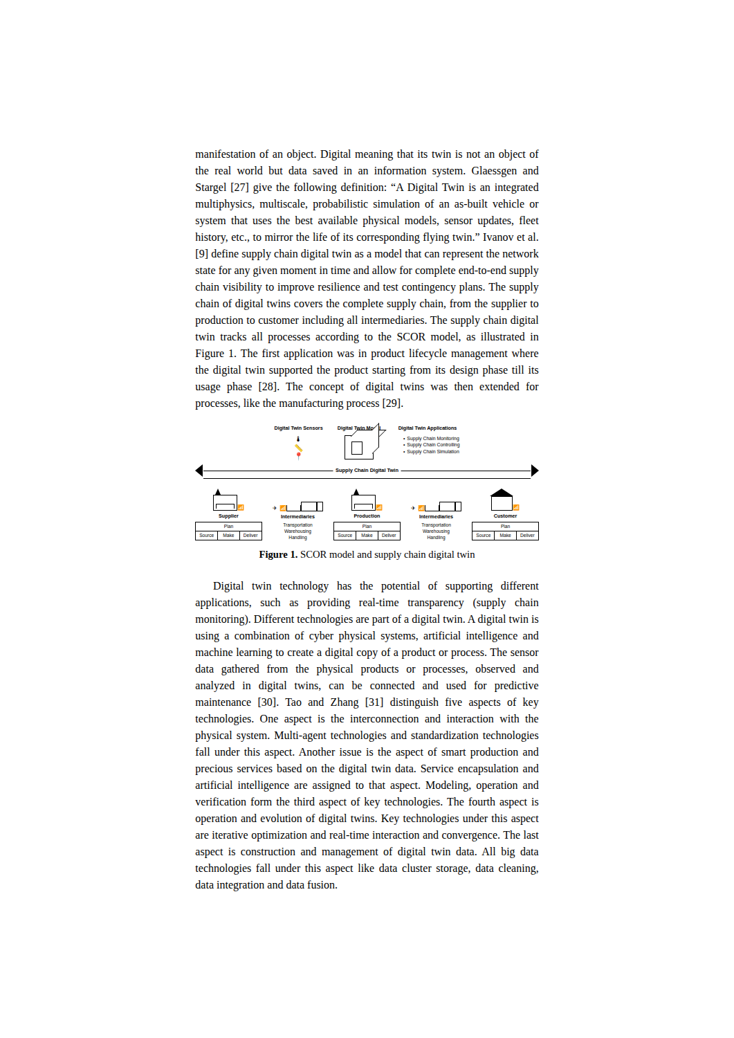manifestation of an object. Digital meaning that its twin is not an object of the real world but data saved in an information system. Glaessgen and Stargel [27] give the following definition: “A Digital Twin is an integrated multiphysics, multiscale, probabilistic simulation of an as-built vehicle or system that uses the best available physical models, sensor updates, fleet history, etc., to mirror the life of its corresponding flying twin.” Ivanov et al. [9] define supply chain digital twin as a model that can represent the network state for any given moment in time and allow for complete end-to-end supply chain visibility to improve resilience and test contingency plans. The supply chain of digital twins covers the complete supply chain, from the supplier to production to customer including all intermediaries. The supply chain digital twin tracks all processes according to the SCOR model, as illustrated in Figure 1. The first application was in product lifecycle management where the digital twin supported the product starting from its design phase till its usage phase [28]. The concept of digital twins was then extended for processes, like the manufacturing process [29].
Digital Twin Sensors
🌡 📏 📍
Digital Twin Model
Digital Twin Applications
Supply Chain Monitoring
Supply Chain Controlling
Supply Chain Simulation
Supply Chain Digital Twin
📶
Supplier
Plan
Source
Make
Deliver
✈ 📶
Intermediaries
Transportation
Warehousing
Handling
📶
Production
Plan
Source
Make
Deliver
✈ 📶
Intermediaries
Transportation
Warehousing
Handling
📶
Customer
Plan
Source
Make
Deliver
Figure 1. SCOR model and supply chain digital twin
Digital twin technology has the potential of supporting different applications, such as providing real-time transparency (supply chain monitoring). Different technologies are part of a digital twin. A digital twin is using a combination of cyber physical systems, artificial intelligence and machine learning to create a digital copy of a product or process. The sensor data gathered from the physical products or processes, observed and analyzed in digital twins, can be connected and used for predictive maintenance [30]. Tao and Zhang [31] distinguish five aspects of key technologies. One aspect is the interconnection and interaction with the physical system. Multi-agent technologies and standardization technologies fall under this aspect. Another issue is the aspect of smart production and precious services based on the digital twin data. Service encapsulation and artificial intelligence are assigned to that aspect. Modeling, operation and verification form the third aspect of key technologies. The fourth aspect is operation and evolution of digital twins. Key technologies under this aspect are iterative optimization and real-time interaction and convergence. The last aspect is construction and management of digital twin data. All big data technologies fall under this aspect like data cluster storage, data cleaning, data integration and data fusion.